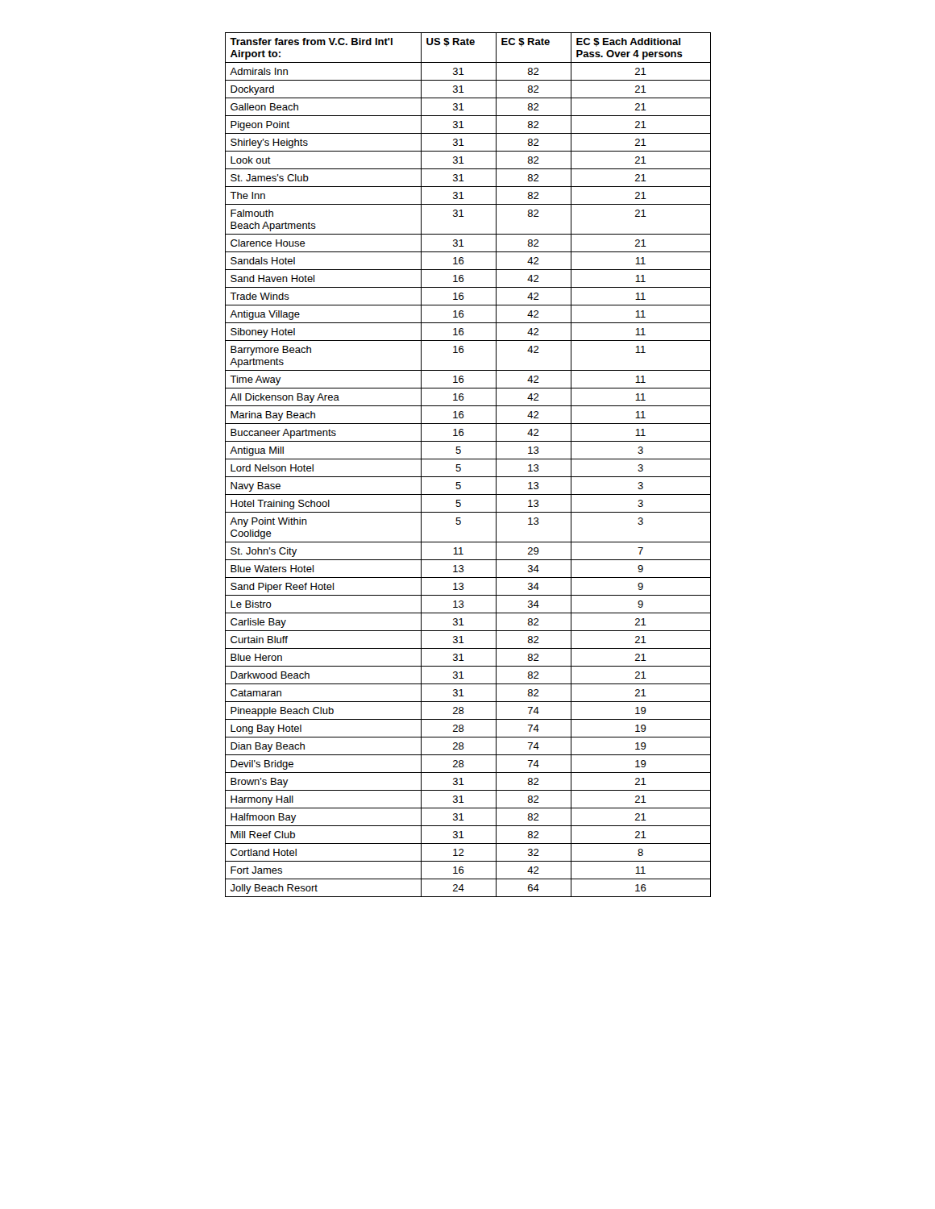| Transfer fares from V.C. Bird Int'l Airport to: | US $ Rate | EC $ Rate | EC $ Each Additional Pass. Over 4 persons |
| --- | --- | --- | --- |
| Admirals Inn | 31 | 82 | 21 |
| Dockyard | 31 | 82 | 21 |
| Galleon Beach | 31 | 82 | 21 |
| Pigeon Point | 31 | 82 | 21 |
| Shirley's Heights | 31 | 82 | 21 |
| Look out | 31 | 82 | 21 |
| St. James's Club | 31 | 82 | 21 |
| The Inn | 31 | 82 | 21 |
| Falmouth Beach Apartments | 31 | 82 | 21 |
| Clarence House | 31 | 82 | 21 |
| Sandals Hotel | 16 | 42 | 11 |
| Sand Haven Hotel | 16 | 42 | 11 |
| Trade Winds | 16 | 42 | 11 |
| Antigua Village | 16 | 42 | 11 |
| Siboney Hotel | 16 | 42 | 11 |
| Barrymore Beach Apartments | 16 | 42 | 11 |
| Time Away | 16 | 42 | 11 |
| All Dickenson Bay Area | 16 | 42 | 11 |
| Marina Bay Beach | 16 | 42 | 11 |
| Buccaneer Apartments | 16 | 42 | 11 |
| Antigua Mill | 5 | 13 | 3 |
| Lord Nelson Hotel | 5 | 13 | 3 |
| Navy Base | 5 | 13 | 3 |
| Hotel Training School | 5 | 13 | 3 |
| Any Point Within Coolidge | 5 | 13 | 3 |
| St. John's City | 11 | 29 | 7 |
| Blue Waters Hotel | 13 | 34 | 9 |
| Sand Piper Reef Hotel | 13 | 34 | 9 |
| Le Bistro | 13 | 34 | 9 |
| Carlisle Bay | 31 | 82 | 21 |
| Curtain Bluff | 31 | 82 | 21 |
| Blue Heron | 31 | 82 | 21 |
| Darkwood Beach | 31 | 82 | 21 |
| Catamaran | 31 | 82 | 21 |
| Pineapple Beach Club | 28 | 74 | 19 |
| Long Bay Hotel | 28 | 74 | 19 |
| Dian Bay Beach | 28 | 74 | 19 |
| Devil's Bridge | 28 | 74 | 19 |
| Brown's Bay | 31 | 82 | 21 |
| Harmony Hall | 31 | 82 | 21 |
| Halfmoon Bay | 31 | 82 | 21 |
| Mill Reef Club | 31 | 82 | 21 |
| Cortland Hotel | 12 | 32 | 8 |
| Fort James | 16 | 42 | 11 |
| Jolly Beach Resort | 24 | 64 | 16 |